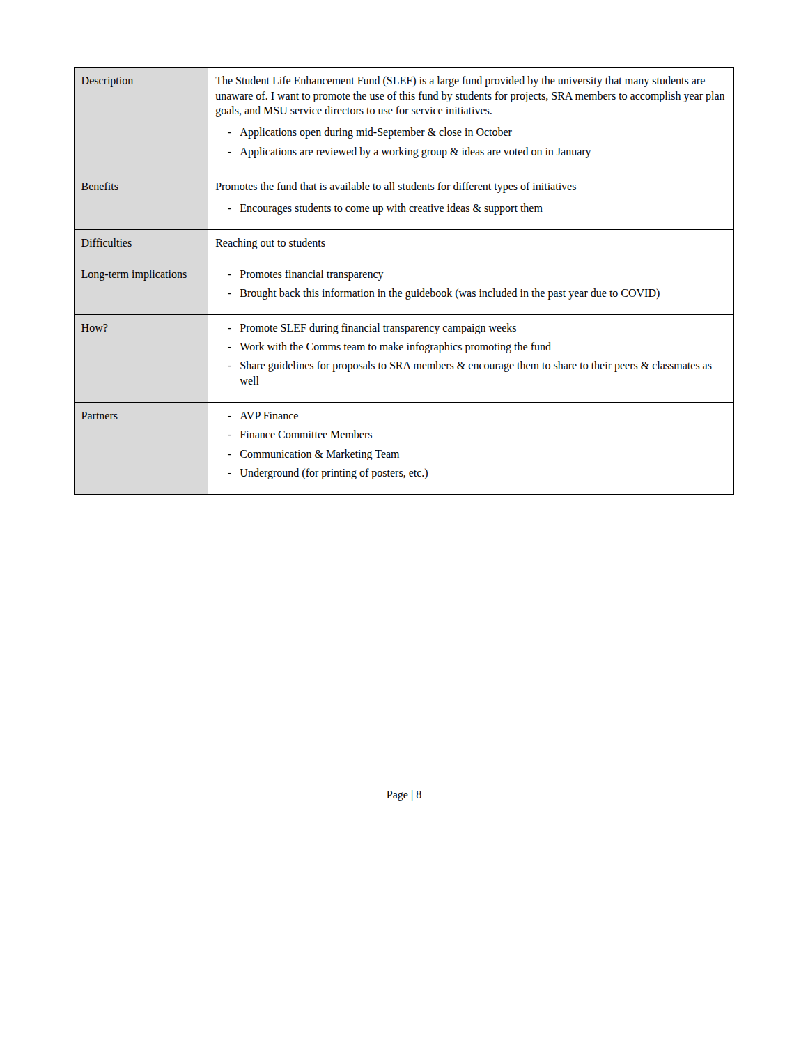| Description | The Student Life Enhancement Fund (SLEF) is a large fund provided by the university that many students are unaware of. I want to promote the use of this fund by students for projects, SRA members to accomplish year plan goals, and MSU service directors to use for service initiatives. Applications open during mid-September & close in October Applications are reviewed by a working group & ideas are voted on in January |
| Benefits | Promotes the fund that is available to all students for different types of initiatives Encourages students to come up with creative ideas & support them |
| Difficulties | Reaching out to students |
| Long-term implications | Promotes financial transparency Brought back this information in the guidebook (was included in the past year due to COVID) |
| How? | Promote SLEF during financial transparency campaign weeks Work with the Comms team to make infographics promoting the fund Share guidelines for proposals to SRA members & encourage them to share to their peers & classmates as well |
| Partners | AVP Finance Finance Committee Members Communication & Marketing Team Underground (for printing of posters, etc.) |
Page | 8